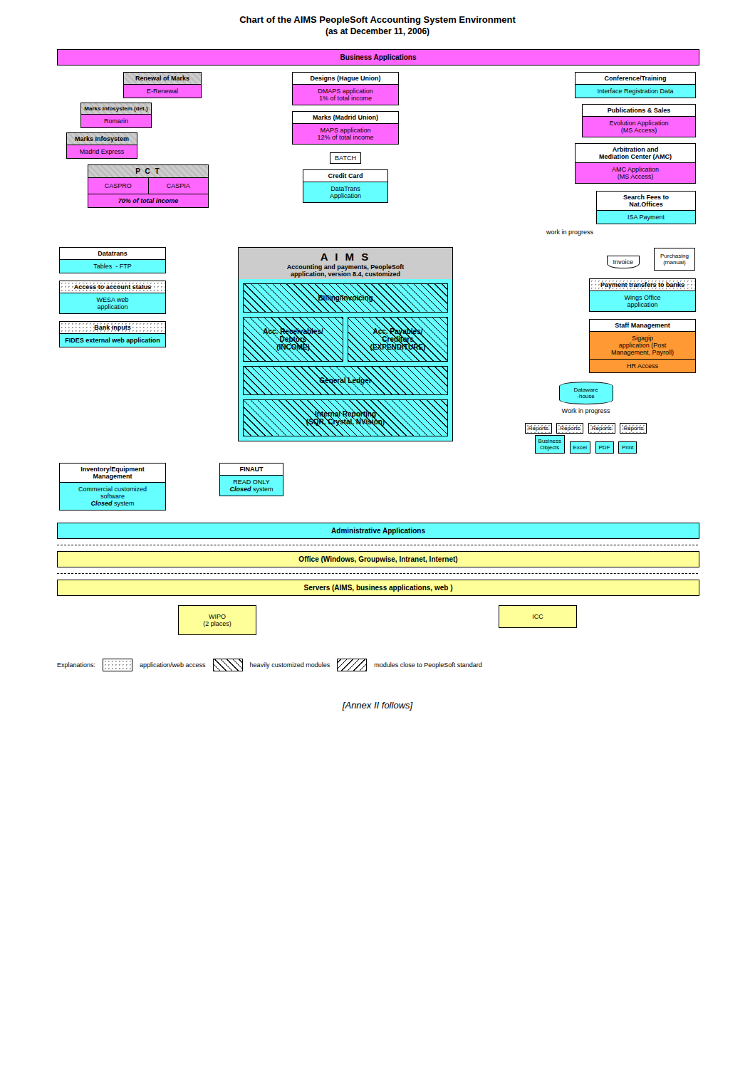Chart of the AIMS PeopleSoft Accounting System Environment
(as at December 11, 2006)
Business Applications
| Renewal of Marks E-Renewal Marks Infosystem (det.) Romarin Marks Infosystem Madrid Express P C T CASPRO CASPIA 70% of total income | Designs (Hague Union) DMAPS application 1% of total income Marks (Madrid Union) MAPS application 12% of total income BATCH Credit Card DataTrans Application | Conference/Training Interface Registration Data Publications & Sales Evolution Application (MS Access) Arbitration and Mediation Center (AMC) AMC Application (MS Access) Search Fees to Nat.Offices ISA Payment work in progress |
| Datatrans Tables - FTP Access to account status WESA web application Bank inputs FIDES external web application | A I M S Accounting and payments, PeopleSoft application, version 8.4, customized Billing/Invoicing Acc. Receivables/ Debtors (INCOME) Acc. Payables/ Creditors (EXPENDITURE) General Ledger Internal Reporting (SQR, Crystal, NVision) | Invoice Purchasing (manual) Payment transfers to banks Wings Office application Staff Management Sigagip application (Post Management, Payroll) HR Access Dataware -house Work in progress Reports Reports Reports Reports Business Objects Excel PDF Print |
| Inventory/Equipment Management Commercial customized software Closed system | FINAUT READ ONLY Closed system | |
Administrative Applications
Office (Windows, Groupwise, Intranet, Internet)
Servers (AIMS, business applications, web )
| WIPO (2 places) | ICC |
Explanations: application/web access heavily customized modules modules close to PeopleSoft standard
[Annex II follows]